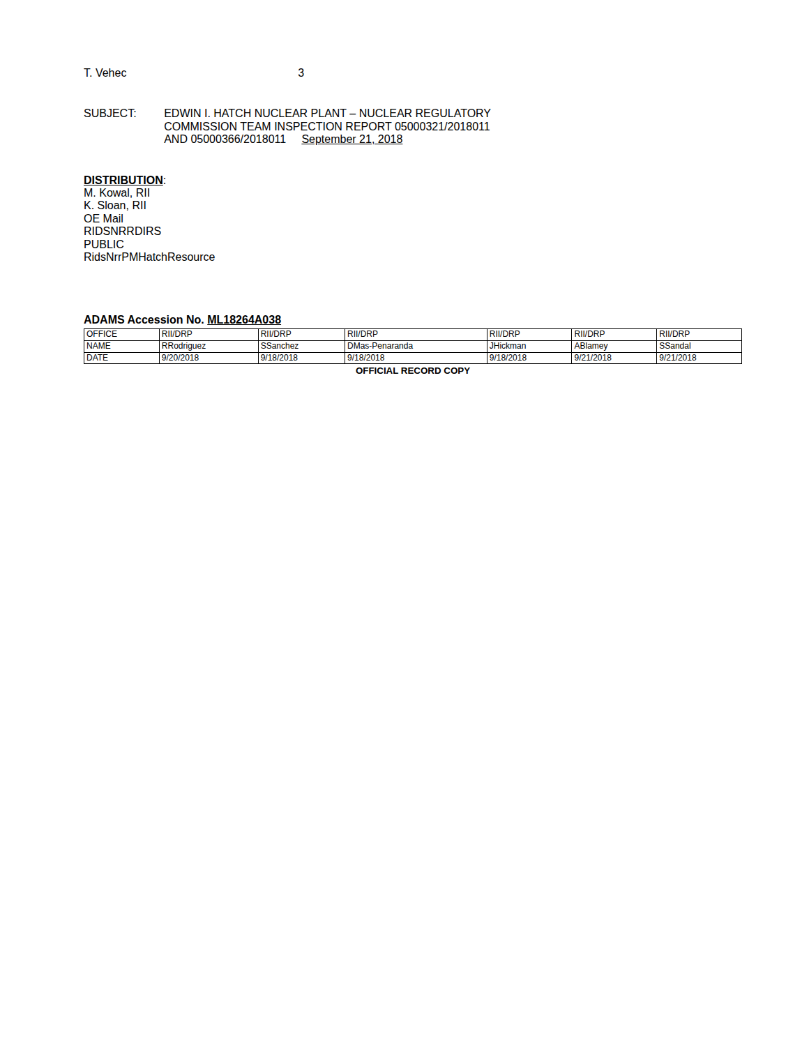T. Vehec
3
SUBJECT:
EDWIN I. HATCH NUCLEAR PLANT – NUCLEAR REGULATORY
COMMISSION TEAM INSPECTION REPORT 05000321/2018011
AND 05000366/2018011 September 21, 2018
DISTRIBUTION:
M. Kowal, RII
K. Sloan, RII
OE Mail
RIDSNRRDIRS
PUBLIC
RidsNrrPMHatchResource
ADAMS Accession No. ML18264A038
| OFFICE | RII/DRP | RII/DRP | RII/DRP | RII/DRP | RII/DRP | RII/DRP |
| NAME | RRodriguez | SSanchez | DMas-Penaranda | JHickman | ABlamey | SSandal |
| DATE | 9/20/2018 | 9/18/2018 | 9/18/2018 | 9/18/2018 | 9/21/2018 | 9/21/2018 |
OFFICIAL RECORD COPY